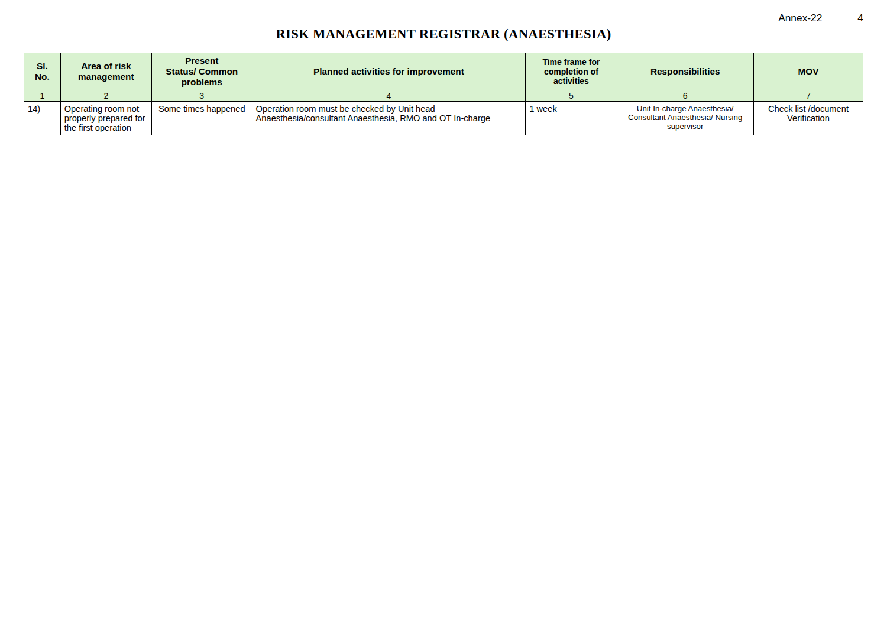Annex-22 4
RISK MANAGEMENT REGISTRAR (ANAESTHESIA)
| Sl. No. | Area of risk management | Present Status/ Common problems | Planned activities for improvement | Time frame for completion of activities | Responsibilities | MOV |
| --- | --- | --- | --- | --- | --- | --- |
| 1 | 2 | 3 | 4 | 5 | 6 | 7 |
| 14) | Operating room not properly prepared for the first operation | Some times happened | Operation room must be checked by Unit head Anaesthesia/consultant Anaesthesia, RMO and OT In-charge | 1 week | Unit In-charge Anaesthesia/ Consultant Anaesthesia/ Nursing supervisor | Check list /document Verification |